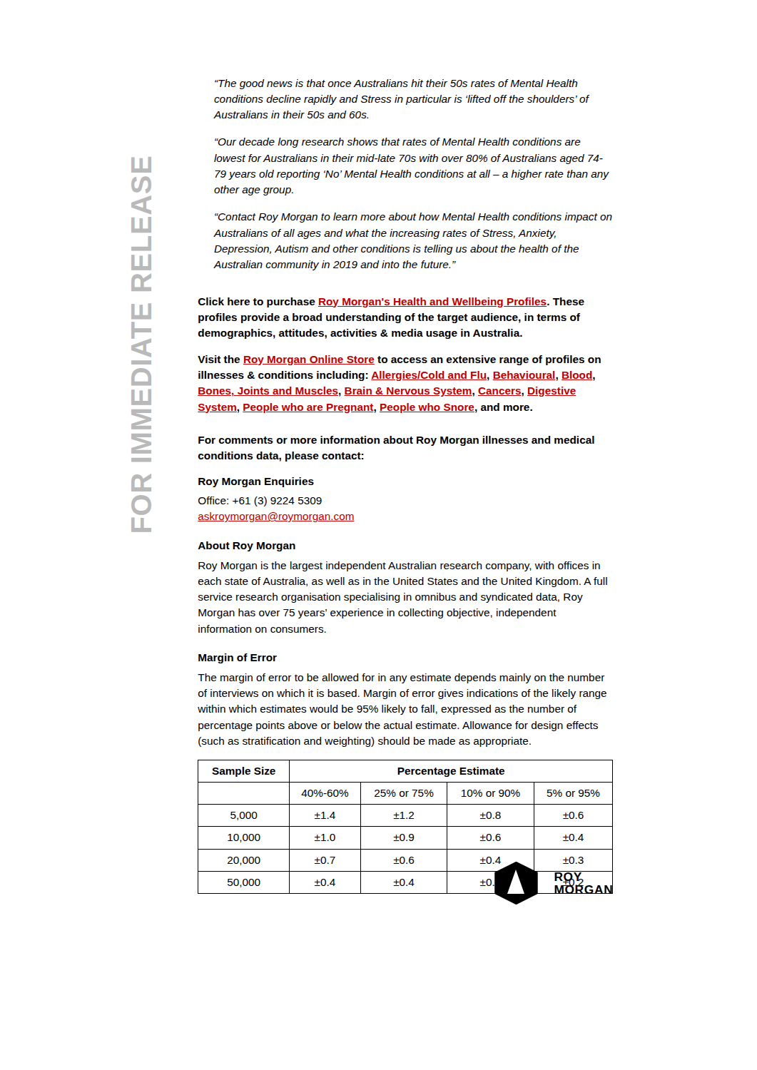FOR IMMEDIATE RELEASE
“The good news is that once Australians hit their 50s rates of Mental Health conditions decline rapidly and Stress in particular is ‘lifted off the shoulders’ of Australians in their 50s and 60s.
“Our decade long research shows that rates of Mental Health conditions are lowest for Australians in their mid-late 70s with over 80% of Australians aged 74-79 years old reporting ‘No’ Mental Health conditions at all – a higher rate than any other age group.
“Contact Roy Morgan to learn more about how Mental Health conditions impact on Australians of all ages and what the increasing rates of Stress, Anxiety, Depression, Autism and other conditions is telling us about the health of the Australian community in 2019 and into the future.”
Click here to purchase Roy Morgan's Health and Wellbeing Profiles. These profiles provide a broad understanding of the target audience, in terms of demographics, attitudes, activities & media usage in Australia.
Visit the Roy Morgan Online Store to access an extensive range of profiles on illnesses & conditions including: Allergies/Cold and Flu, Behavioural, Blood, Bones, Joints and Muscles, Brain & Nervous System, Cancers, Digestive System, People who are Pregnant, People who Snore, and more.
For comments or more information about Roy Morgan illnesses and medical conditions data, please contact:
Roy Morgan Enquiries
Office: +61 (3) 9224 5309
askroymorgan@roymorgan.com
About Roy Morgan
Roy Morgan is the largest independent Australian research company, with offices in each state of Australia, as well as in the United States and the United Kingdom. A full service research organisation specialising in omnibus and syndicated data, Roy Morgan has over 75 years’ experience in collecting objective, independent information on consumers.
Margin of Error
The margin of error to be allowed for in any estimate depends mainly on the number of interviews on which it is based. Margin of error gives indications of the likely range within which estimates would be 95% likely to fall, expressed as the number of percentage points above or below the actual estimate. Allowance for design effects (such as stratification and weighting) should be made as appropriate.
| Sample Size | Percentage Estimate |
| --- | --- |
| | 40%-60% | 25% or 75% | 10% or 90% | 5% or 95% |
| 5,000 | ±1.4 | ±1.2 | ±0.8 | ±0.6 |
| 10,000 | ±1.0 | ±0.9 | ±0.6 | ±0.4 |
| 20,000 | ±0.7 | ±0.6 | ±0.4 | ±0.3 |
| 50,000 | ±0.4 | ±0.4 | ±0.3 | ±0.2 |
ROY
MORGAN